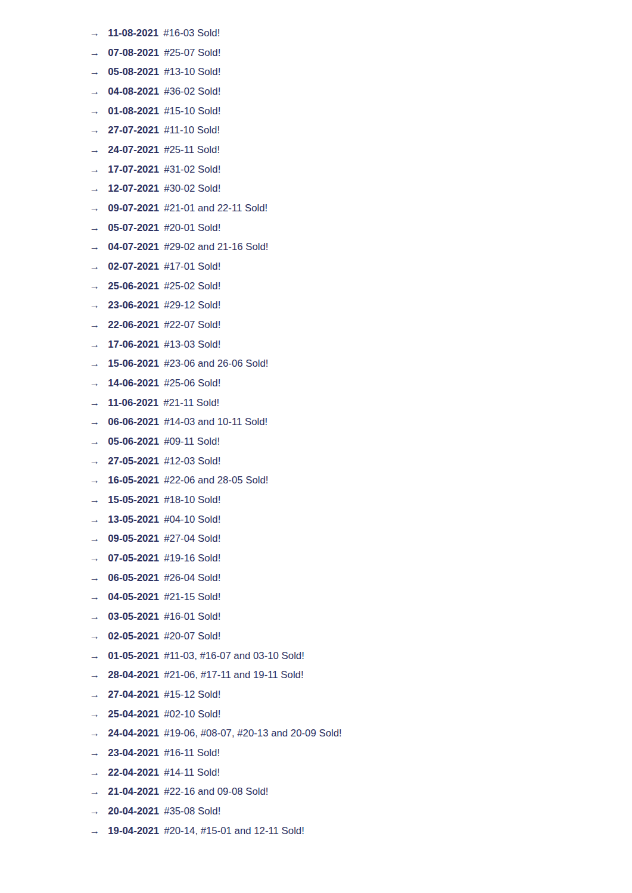→11-08-2021#16-03 Sold!
→07-08-2021#25-07 Sold!
→05-08-2021#13-10 Sold!
→04-08-2021#36-02 Sold!
→01-08-2021#15-10 Sold!
→27-07-2021#11-10 Sold!
→24-07-2021#25-11 Sold!
→17-07-2021#31-02 Sold!
→12-07-2021#30-02 Sold!
→09-07-2021#21-01 and 22-11 Sold!
→05-07-2021#20-01 Sold!
→04-07-2021#29-02 and 21-16 Sold!
→02-07-2021#17-01 Sold!
→25-06-2021#25-02 Sold!
→23-06-2021#29-12 Sold!
→22-06-2021#22-07 Sold!
→17-06-2021#13-03 Sold!
→15-06-2021#23-06 and 26-06 Sold!
→14-06-2021#25-06 Sold!
→11-06-2021#21-11 Sold!
→06-06-2021#14-03 and 10-11 Sold!
→05-06-2021#09-11 Sold!
→27-05-2021#12-03 Sold!
→16-05-2021#22-06 and 28-05 Sold!
→15-05-2021#18-10 Sold!
→13-05-2021#04-10 Sold!
→09-05-2021#27-04 Sold!
→07-05-2021#19-16 Sold!
→06-05-2021#26-04 Sold!
→04-05-2021#21-15 Sold!
→03-05-2021#16-01 Sold!
→02-05-2021#20-07 Sold!
→01-05-2021#11-03, #16-07 and 03-10 Sold!
→28-04-2021#21-06, #17-11 and 19-11 Sold!
→27-04-2021#15-12 Sold!
→25-04-2021#02-10 Sold!
→24-04-2021#19-06, #08-07, #20-13 and 20-09 Sold!
→23-04-2021#16-11 Sold!
→22-04-2021#14-11 Sold!
→21-04-2021#22-16 and 09-08 Sold!
→20-04-2021#35-08 Sold!
→19-04-2021#20-14, #15-01 and 12-11 Sold!